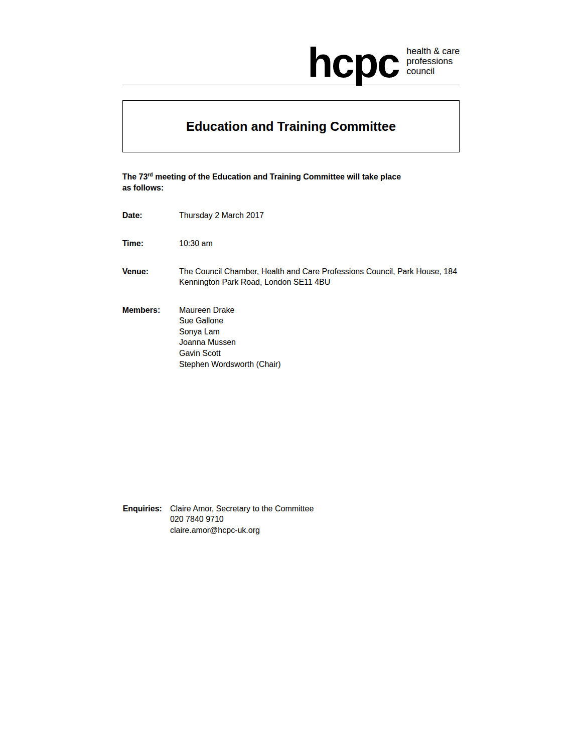hcpc
health & care
professions
council
Education and Training Committee
The 73rd meeting of the Education and Training Committee will take place as follows:
| Date: | Thursday 2 March 2017 |
| Time: | 10:30 am |
| Venue: | The Council Chamber, Health and Care Professions Council, Park House, 184 Kennington Park Road, London SE11 4BU |
| Members: | Maureen Drake Sue Gallone Sonya Lam Joanna Mussen Gavin Scott Stephen Wordsworth (Chair) |
| Enquiries: | Claire Amor, Secretary to the Committee 020 7840 9710 claire.amor@hcpc-uk.org |